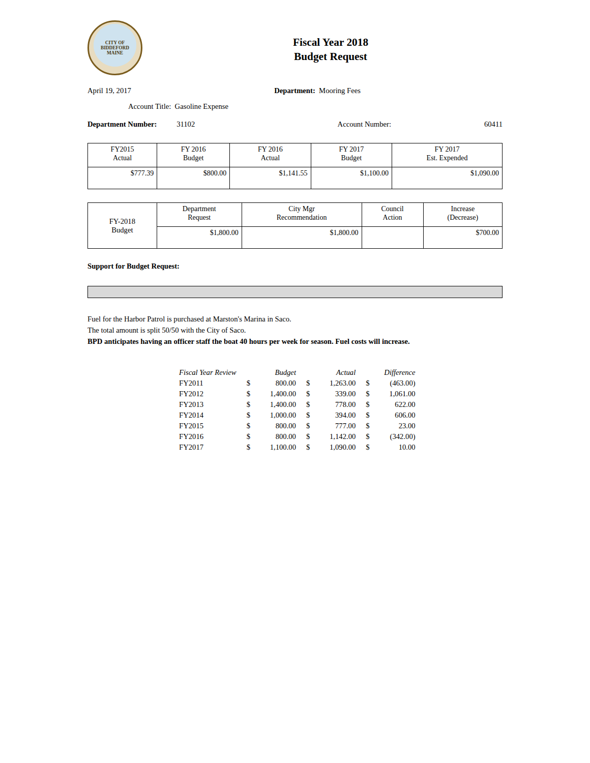CITY OF BIDDEFORD
MAINE
Fiscal Year 2018
Budget Request
April 19, 2017
Department: Mooring Fees
Account Title: Gasoline Expense
Department Number:
31102
Account Number:
60411
| FY2015 Actual | FY 2016 Budget | FY 2016 Actual | FY 2017 Budget | FY 2017 Est. Expended |
| --- | --- | --- | --- | --- |
| $777.39 | $800.00 | $1,141.55 | $1,100.00 | $1,090.00 |
| FY-2018 Budget | Department Request | City Mgr Recommendation | Council Action | Increase (Decrease) |
| $1,800.00 | $1,800.00 | | $700.00 |
Support for Budget Request:
Fuel for the Harbor Patrol is purchased at Marston's Marina in Saco.
The total amount is split 50/50 with the City of Saco.
BPD anticipates having an officer staff the boat 40 hours per week for season. Fuel costs will increase.
| Fiscal Year Review | Budget | Actual | Difference |
| --- | --- | --- | --- |
| FY2011 | $ | 800.00 | $ | 1,263.00 | $ | (463.00) |
| FY2012 | $ | 1,400.00 | $ | 339.00 | $ | 1,061.00 |
| FY2013 | $ | 1,400.00 | $ | 778.00 | $ | 622.00 |
| FY2014 | $ | 1,000.00 | $ | 394.00 | $ | 606.00 |
| FY2015 | $ | 800.00 | $ | 777.00 | $ | 23.00 |
| FY2016 | $ | 800.00 | $ | 1,142.00 | $ | (342.00) |
| FY2017 | $ | 1,100.00 | $ | 1,090.00 | $ | 10.00 |